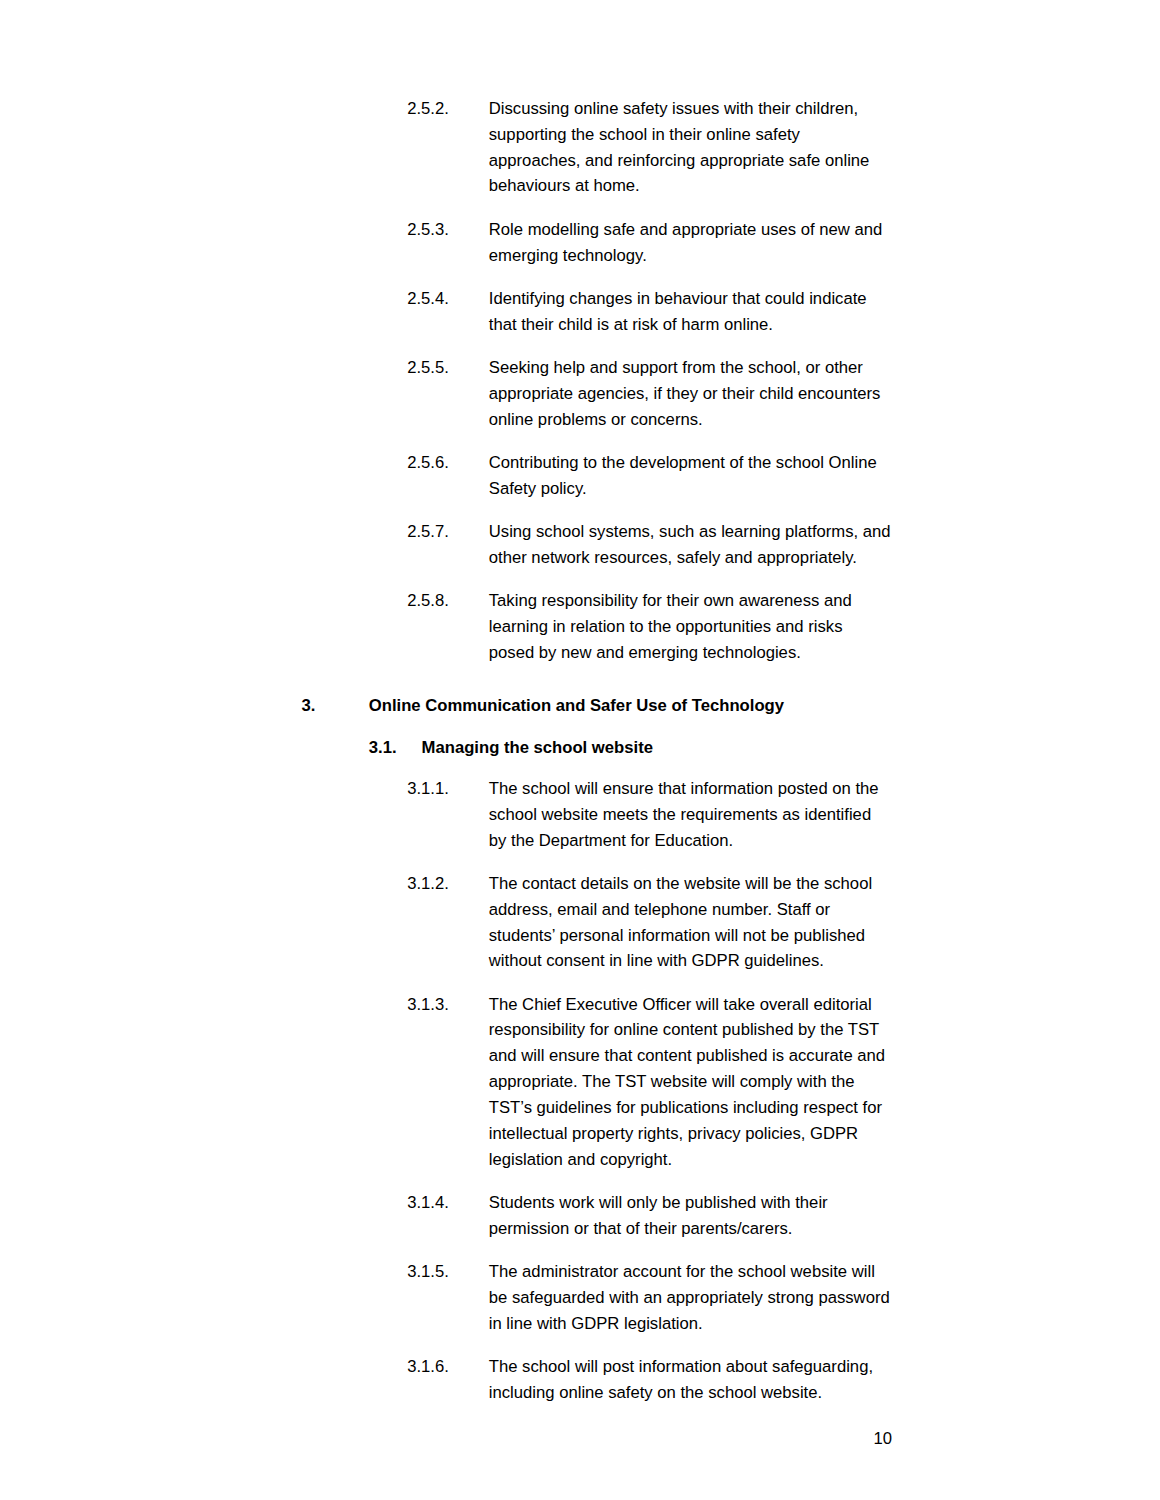2.5.2. Discussing online safety issues with their children, supporting the school in their online safety approaches, and reinforcing appropriate safe online behaviours at home.
2.5.3. Role modelling safe and appropriate uses of new and emerging technology.
2.5.4. Identifying changes in behaviour that could indicate that their child is at risk of harm online.
2.5.5. Seeking help and support from the school, or other appropriate agencies, if they or their child encounters online problems or concerns.
2.5.6. Contributing to the development of the school Online Safety policy.
2.5.7. Using school systems, such as learning platforms, and other network resources, safely and appropriately.
2.5.8. Taking responsibility for their own awareness and learning in relation to the opportunities and risks posed by new and emerging technologies.
3. Online Communication and Safer Use of Technology
3.1. Managing the school website
3.1.1. The school will ensure that information posted on the school website meets the requirements as identified by the Department for Education.
3.1.2. The contact details on the website will be the school address, email and telephone number. Staff or students’ personal information will not be published without consent in line with GDPR guidelines.
3.1.3. The Chief Executive Officer will take overall editorial responsibility for online content published by the TST and will ensure that content published is accurate and appropriate. The TST website will comply with the TST’s guidelines for publications including respect for intellectual property rights, privacy policies, GDPR legislation and copyright.
3.1.4. Students work will only be published with their permission or that of their parents/carers.
3.1.5. The administrator account for the school website will be safeguarded with an appropriately strong password in line with GDPR legislation.
3.1.6. The school will post information about safeguarding, including online safety on the school website.
10